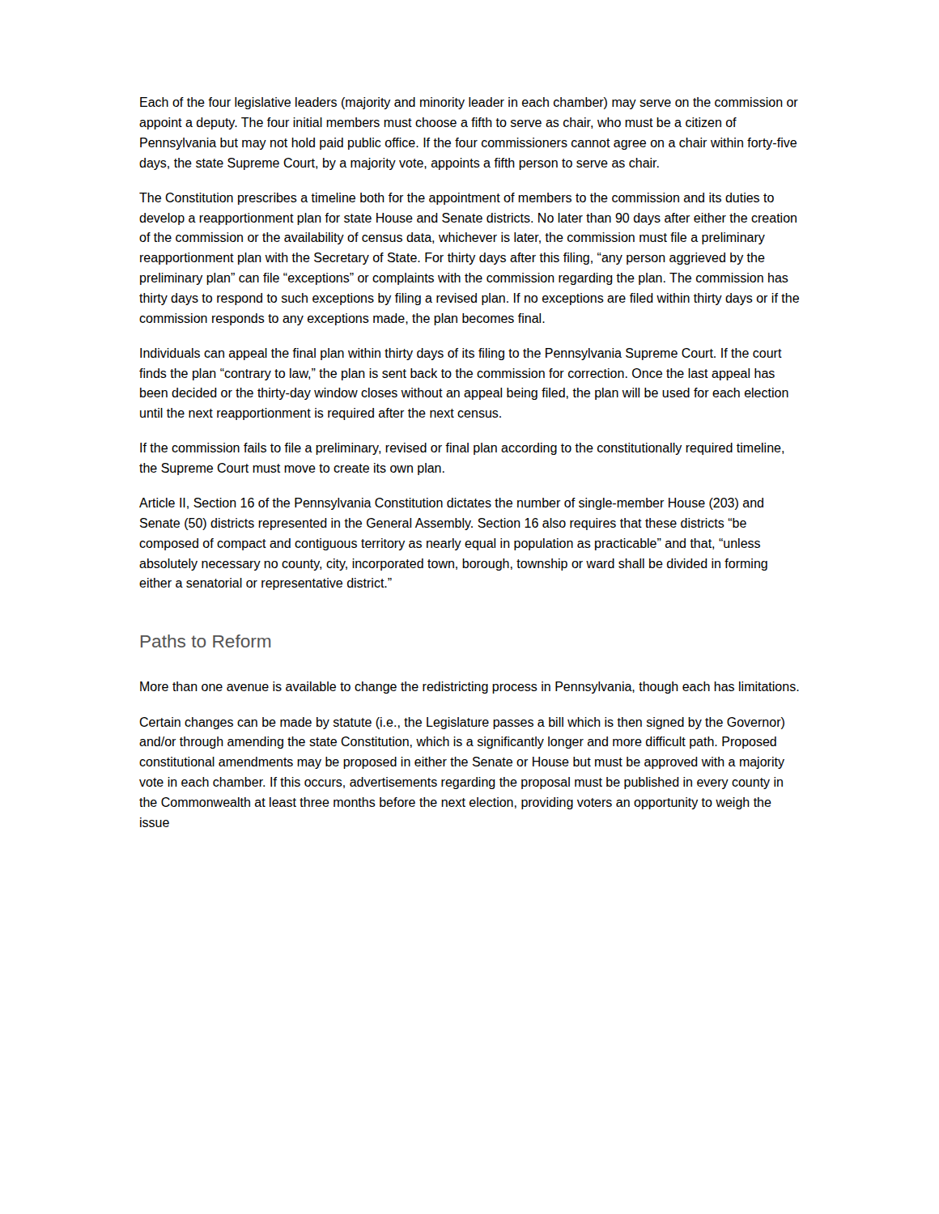Each of the four legislative leaders (majority and minority leader in each chamber) may serve on the commission or appoint a deputy. The four initial members must choose a fifth to serve as chair, who must be a citizen of Pennsylvania but may not hold paid public office. If the four commissioners cannot agree on a chair within forty-five days, the state Supreme Court, by a majority vote, appoints a fifth person to serve as chair.
The Constitution prescribes a timeline both for the appointment of members to the commission and its duties to develop a reapportionment plan for state House and Senate districts. No later than 90 days after either the creation of the commission or the availability of census data, whichever is later, the commission must file a preliminary reapportionment plan with the Secretary of State. For thirty days after this filing, “any person aggrieved by the preliminary plan” can file “exceptions” or complaints with the commission regarding the plan. The commission has thirty days to respond to such exceptions by filing a revised plan. If no exceptions are filed within thirty days or if the commission responds to any exceptions made, the plan becomes final.
Individuals can appeal the final plan within thirty days of its filing to the Pennsylvania Supreme Court. If the court finds the plan “contrary to law,” the plan is sent back to the commission for correction. Once the last appeal has been decided or the thirty-day window closes without an appeal being filed, the plan will be used for each election until the next reapportionment is required after the next census.
If the commission fails to file a preliminary, revised or final plan according to the constitutionally required timeline, the Supreme Court must move to create its own plan.
Article II, Section 16 of the Pennsylvania Constitution dictates the number of single-member House (203) and Senate (50) districts represented in the General Assembly. Section 16 also requires that these districts “be composed of compact and contiguous territory as nearly equal in population as practicable” and that, “unless absolutely necessary no county, city, incorporated town, borough, township or ward shall be divided in forming either a senatorial or representative district.”
Paths to Reform
More than one avenue is available to change the redistricting process in Pennsylvania, though each has limitations.
Certain changes can be made by statute (i.e., the Legislature passes a bill which is then signed by the Governor) and/or through amending the state Constitution, which is a significantly longer and more difficult path. Proposed constitutional amendments may be proposed in either the Senate or House but must be approved with a majority vote in each chamber. If this occurs, advertisements regarding the proposal must be published in every county in the Commonwealth at least three months before the next election, providing voters an opportunity to weigh the issue